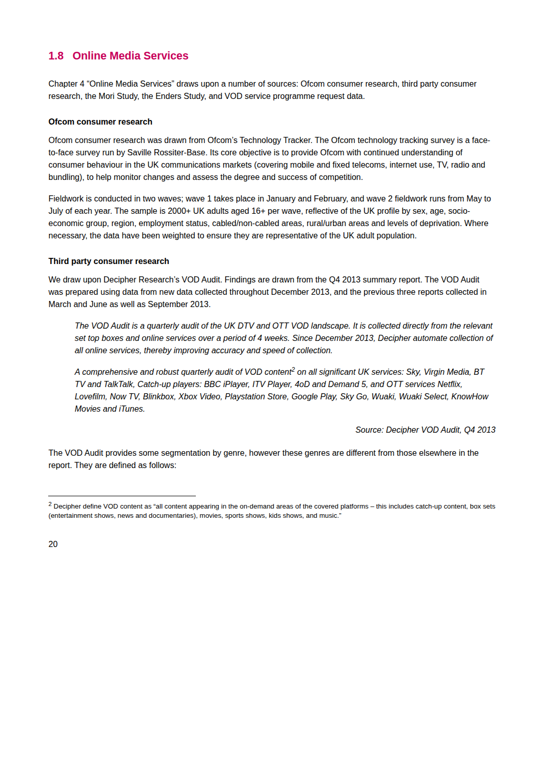1.8 Online Media Services
Chapter 4 “Online Media Services” draws upon a number of sources: Ofcom consumer research, third party consumer research, the Mori Study, the Enders Study, and VOD service programme request data.
Ofcom consumer research
Ofcom consumer research was drawn from Ofcom’s Technology Tracker. The Ofcom technology tracking survey is a face-to-face survey run by Saville Rossiter-Base. Its core objective is to provide Ofcom with continued understanding of consumer behaviour in the UK communications markets (covering mobile and fixed telecoms, internet use, TV, radio and bundling), to help monitor changes and assess the degree and success of competition.
Fieldwork is conducted in two waves; wave 1 takes place in January and February, and wave 2 fieldwork runs from May to July of each year. The sample is 2000+ UK adults aged 16+ per wave, reflective of the UK profile by sex, age, socio-economic group, region, employment status, cabled/non-cabled areas, rural/urban areas and levels of deprivation. Where necessary, the data have been weighted to ensure they are representative of the UK adult population.
Third party consumer research
We draw upon Decipher Research’s VOD Audit. Findings are drawn from the Q4 2013 summary report. The VOD Audit was prepared using data from new data collected throughout December 2013, and the previous three reports collected in March and June as well as September 2013.
The VOD Audit is a quarterly audit of the UK DTV and OTT VOD landscape. It is collected directly from the relevant set top boxes and online services over a period of 4 weeks. Since December 2013, Decipher automate collection of all online services, thereby improving accuracy and speed of collection.
A comprehensive and robust quarterly audit of VOD content2 on all significant UK services: Sky, Virgin Media, BT TV and TalkTalk, Catch-up players: BBC iPlayer, ITV Player, 4oD and Demand 5, and OTT services Netflix, Lovefilm, Now TV, Blinkbox, Xbox Video, Playstation Store, Google Play, Sky Go, Wuaki, Wuaki Select, KnowHow Movies and iTunes.
Source: Decipher VOD Audit, Q4 2013
The VOD Audit provides some segmentation by genre, however these genres are different from those elsewhere in the report. They are defined as follows:
2 Decipher define VOD content as “all content appearing in the on-demand areas of the covered platforms – this includes catch-up content, box sets (entertainment shows, news and documentaries), movies, sports shows, kids shows, and music.”
20